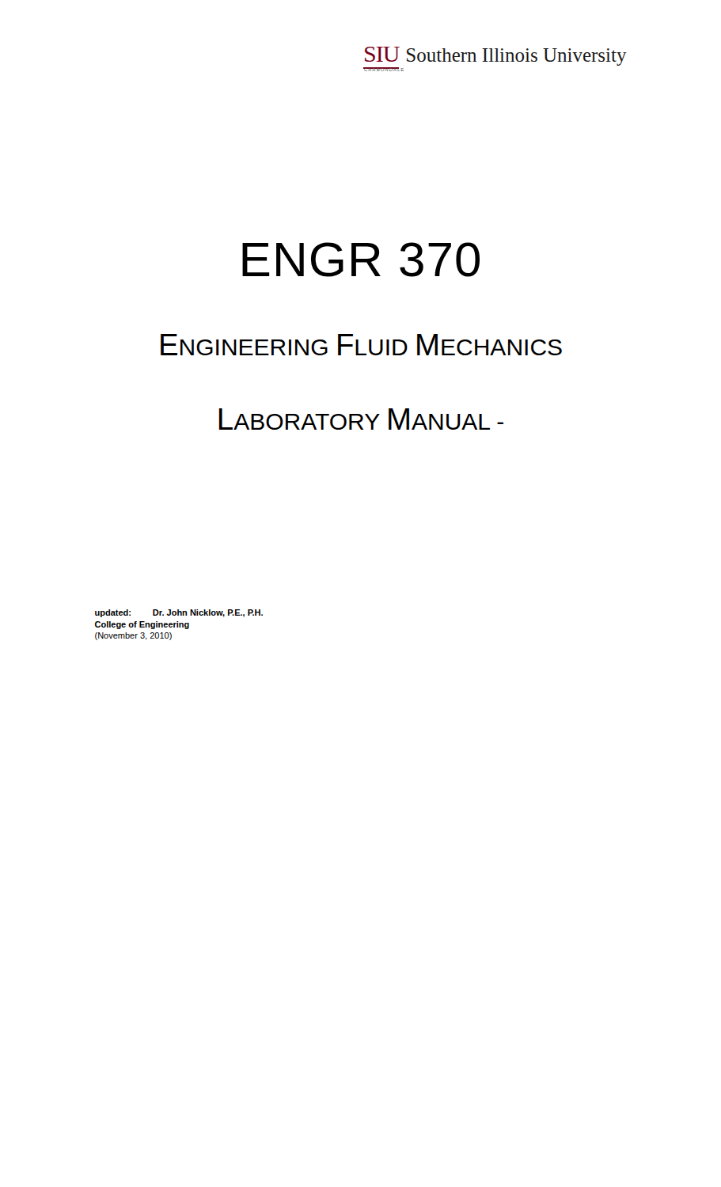SIU Southern Illinois University CARBONDALE
ENGR 370
Engineering Fluid Mechanics
Laboratory Manual -
updated: Dr. John Nicklow, P.E., P.H.
College of Engineering
(November 3, 2010)